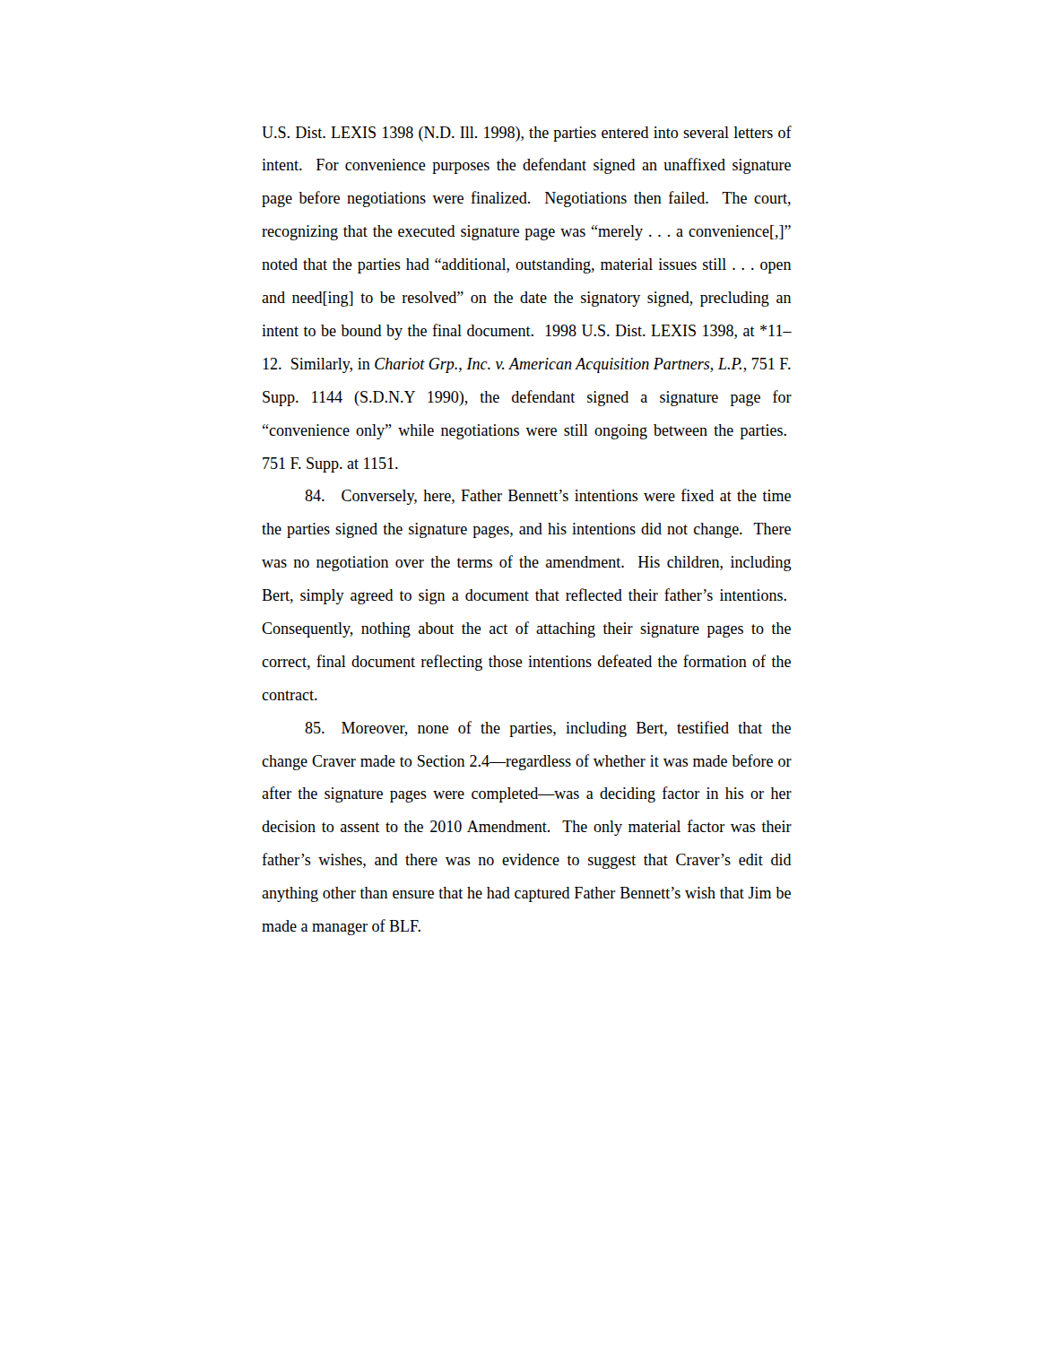U.S. Dist. LEXIS 1398 (N.D. Ill. 1998), the parties entered into several letters of intent. For convenience purposes the defendant signed an unaffixed signature page before negotiations were finalized. Negotiations then failed. The court, recognizing that the executed signature page was “merely . . . a convenience[,]” noted that the parties had “additional, outstanding, material issues still . . . open and need[ing] to be resolved” on the date the signatory signed, precluding an intent to be bound by the final document. 1998 U.S. Dist. LEXIS 1398, at *11–12. Similarly, in Chariot Grp., Inc. v. American Acquisition Partners, L.P., 751 F. Supp. 1144 (S.D.N.Y 1990), the defendant signed a signature page for “convenience only” while negotiations were still ongoing between the parties. 751 F. Supp. at 1151.
84. Conversely, here, Father Bennett’s intentions were fixed at the time the parties signed the signature pages, and his intentions did not change. There was no negotiation over the terms of the amendment. His children, including Bert, simply agreed to sign a document that reflected their father’s intentions. Consequently, nothing about the act of attaching their signature pages to the correct, final document reflecting those intentions defeated the formation of the contract.
85. Moreover, none of the parties, including Bert, testified that the change Craver made to Section 2.4—regardless of whether it was made before or after the signature pages were completed—was a deciding factor in his or her decision to assent to the 2010 Amendment. The only material factor was their father’s wishes, and there was no evidence to suggest that Craver’s edit did anything other than ensure that he had captured Father Bennett’s wish that Jim be made a manager of BLF.